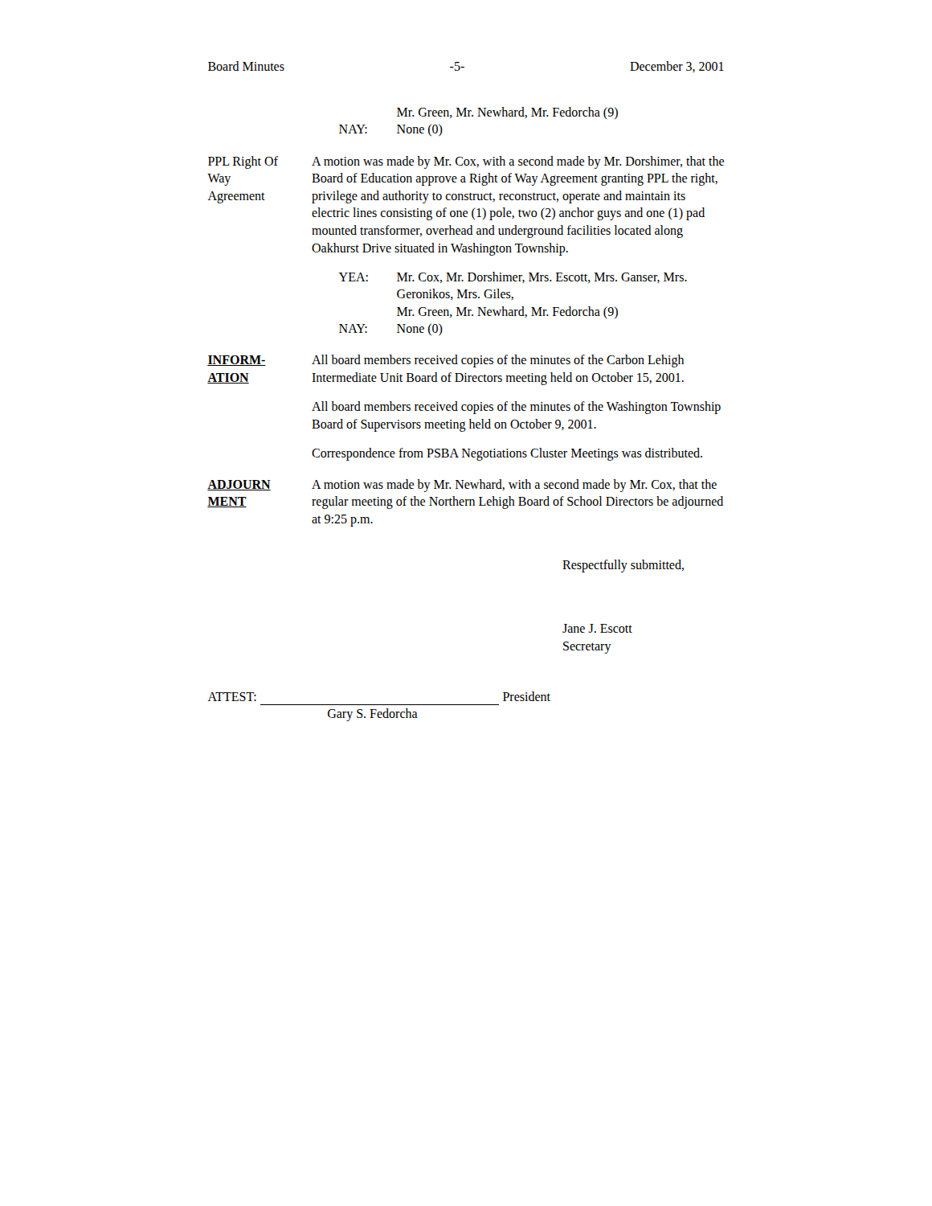Board Minutes
-5-
December 3, 2001
| | / / Mr. Green, Mr. Newhard, Mr. Fedorcha (9) / / NAY: / None (0) / |
| PPL Right Of Way Agreement | A motion was made by Mr. Cox, with a second made by Mr. Dorshimer, that the Board of Education approve a Right of Way Agreement granting PPL the right, privilege and authority to construct, reconstruct, operate and maintain its electric lines consisting of one (1) pole, two (2) anchor guys and one (1) pad mounted transformer, overhead and underground facilities located along Oakhurst Drive situated in Washington Township. / YEA: / Mr. Cox, Mr. Dorshimer, Mrs. Escott, Mrs. Ganser, Mrs. Geronikos, Mrs. Giles, Mr. Green, Mr. Newhard, Mr. Fedorcha (9) / / NAY: / None (0) / |
| INFORM- ATION | All board members received copies of the minutes of the Carbon Lehigh Intermediate Unit Board of Directors meeting held on October 15, 2001. All board members received copies of the minutes of the Washington Township Board of Supervisors meeting held on October 9, 2001. Correspondence from PSBA Negotiations Cluster Meetings was distributed. |
| ADJOURN MENT | A motion was made by Mr. Newhard, with a second made by Mr. Cox, that the regular meeting of the Northern Lehigh Board of School Directors be adjourned at 9:25 p.m. |
Respectfully submitted,
Jane J. Escott
Secretary
ATTEST: President
Gary S. Fedorcha